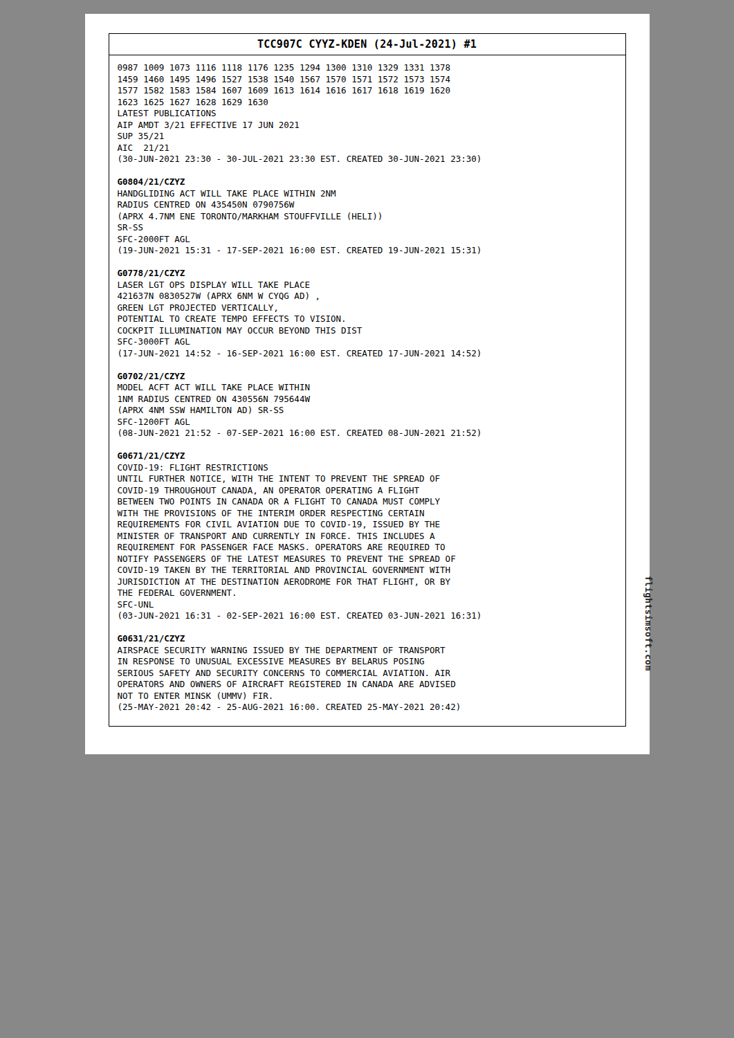TCC907C CYYZ-KDEN (24-Jul-2021) #1
0987 1009 1073 1116 1118 1176 1235 1294 1300 1310 1329 1331 1378 1459 1460 1495 1496 1527 1538 1540 1567 1570 1571 1572 1573 1574 1577 1582 1583 1584 1607 1609 1613 1614 1616 1617 1618 1619 1620 1623 1625 1627 1628 1629 1630 LATEST PUBLICATIONS AIP AMDT 3/21 EFFECTIVE 17 JUN 2021 SUP 35/21 AIC 21/21 (30-JUN-2021 23:30 - 30-JUL-2021 23:30 EST. CREATED 30-JUN-2021 23:30) G0804/21/CZYZ HANDGLIDING ACT WILL TAKE PLACE WITHIN 2NM RADIUS CENTRED ON 435450N 0790756W (APRX 4.7NM ENE TORONTO/MARKHAM STOUFFVILLE (HELI)) SR-SS SFC-2000FT AGL (19-JUN-2021 15:31 - 17-SEP-2021 16:00 EST. CREATED 19-JUN-2021 15:31) G0778/21/CZYZ LASER LGT OPS DISPLAY WILL TAKE PLACE 421637N 0830527W (APRX 6NM W CYQG AD) , GREEN LGT PROJECTED VERTICALLY, POTENTIAL TO CREATE TEMPO EFFECTS TO VISION. COCKPIT ILLUMINATION MAY OCCUR BEYOND THIS DIST SFC-3000FT AGL (17-JUN-2021 14:52 - 16-SEP-2021 16:00 EST. CREATED 17-JUN-2021 14:52) G0702/21/CZYZ MODEL ACFT ACT WILL TAKE PLACE WITHIN 1NM RADIUS CENTRED ON 430556N 795644W (APRX 4NM SSW HAMILTON AD) SR-SS SFC-1200FT AGL (08-JUN-2021 21:52 - 07-SEP-2021 16:00 EST. CREATED 08-JUN-2021 21:52) G0671/21/CZYZ COVID-19: FLIGHT RESTRICTIONS UNTIL FURTHER NOTICE, WITH THE INTENT TO PREVENT THE SPREAD OF COVID-19 THROUGHOUT CANADA, AN OPERATOR OPERATING A FLIGHT BETWEEN TWO POINTS IN CANADA OR A FLIGHT TO CANADA MUST COMPLY WITH THE PROVISIONS OF THE INTERIM ORDER RESPECTING CERTAIN REQUIREMENTS FOR CIVIL AVIATION DUE TO COVID-19, ISSUED BY THE MINISTER OF TRANSPORT AND CURRENTLY IN FORCE. THIS INCLUDES A REQUIREMENT FOR PASSENGER FACE MASKS. OPERATORS ARE REQUIRED TO NOTIFY PASSENGERS OF THE LATEST MEASURES TO PREVENT THE SPREAD OF COVID-19 TAKEN BY THE TERRITORIAL AND PROVINCIAL GOVERNMENT WITH JURISDICTION AT THE DESTINATION AERODROME FOR THAT FLIGHT, OR BY THE FEDERAL GOVERNMENT. SFC-UNL (03-JUN-2021 16:31 - 02-SEP-2021 16:00 EST. CREATED 03-JUN-2021 16:31) G0631/21/CZYZ AIRSPACE SECURITY WARNING ISSUED BY THE DEPARTMENT OF TRANSPORT IN RESPONSE TO UNUSUAL EXCESSIVE MEASURES BY BELARUS POSING SERIOUS SAFETY AND SECURITY CONCERNS TO COMMERCIAL AVIATION. AIR OPERATORS AND OWNERS OF AIRCRAFT REGISTERED IN CANADA ARE ADVISED NOT TO ENTER MINSK (UMMV) FIR. (25-MAY-2021 20:42 - 25-AUG-2021 16:00. CREATED 25-MAY-2021 20:42)
flightsimsoft.com